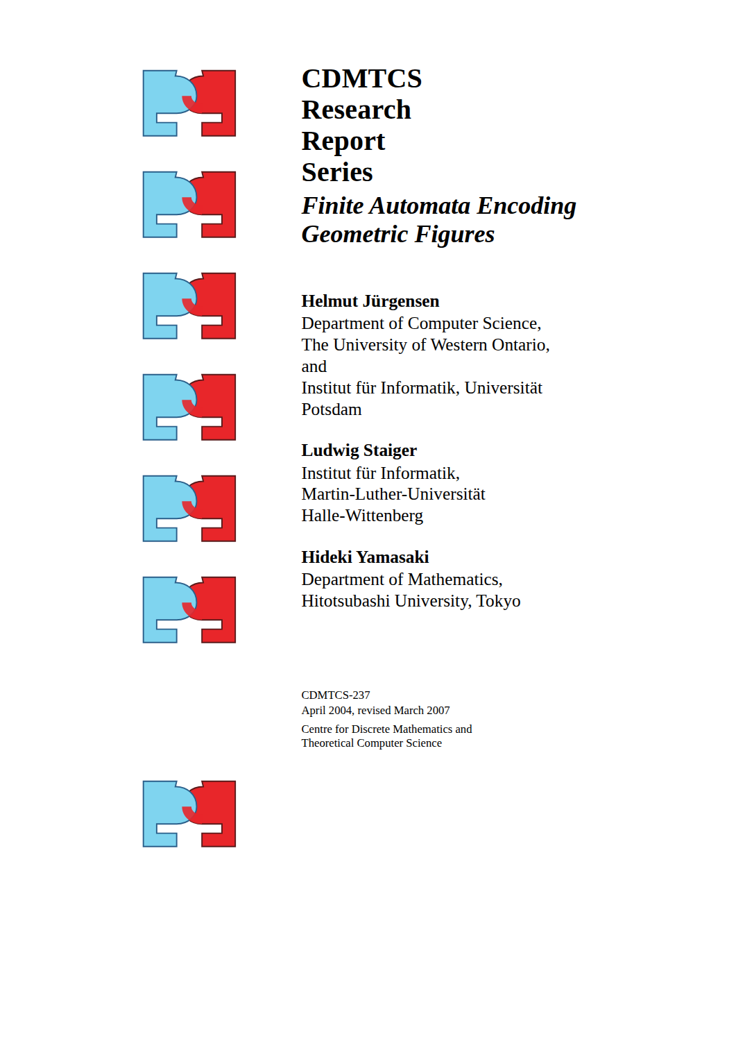CDMTCS
Research
Report
Series
Finite Automata Encoding Geometric Figures
Helmut Jürgensen
Department of Computer Science,
The University of Western Ontario,
and
Institut für Informatik, Universität Potsdam
Ludwig Staiger
Institut für Informatik,
Martin-Luther-Universität
Halle-Wittenberg
Hideki Yamasaki
Department of Mathematics,
Hitotsubashi University, Tokyo
CDMTCS-237
April 2004, revised March 2007
Centre for Discrete Mathematics and
Theoretical Computer Science